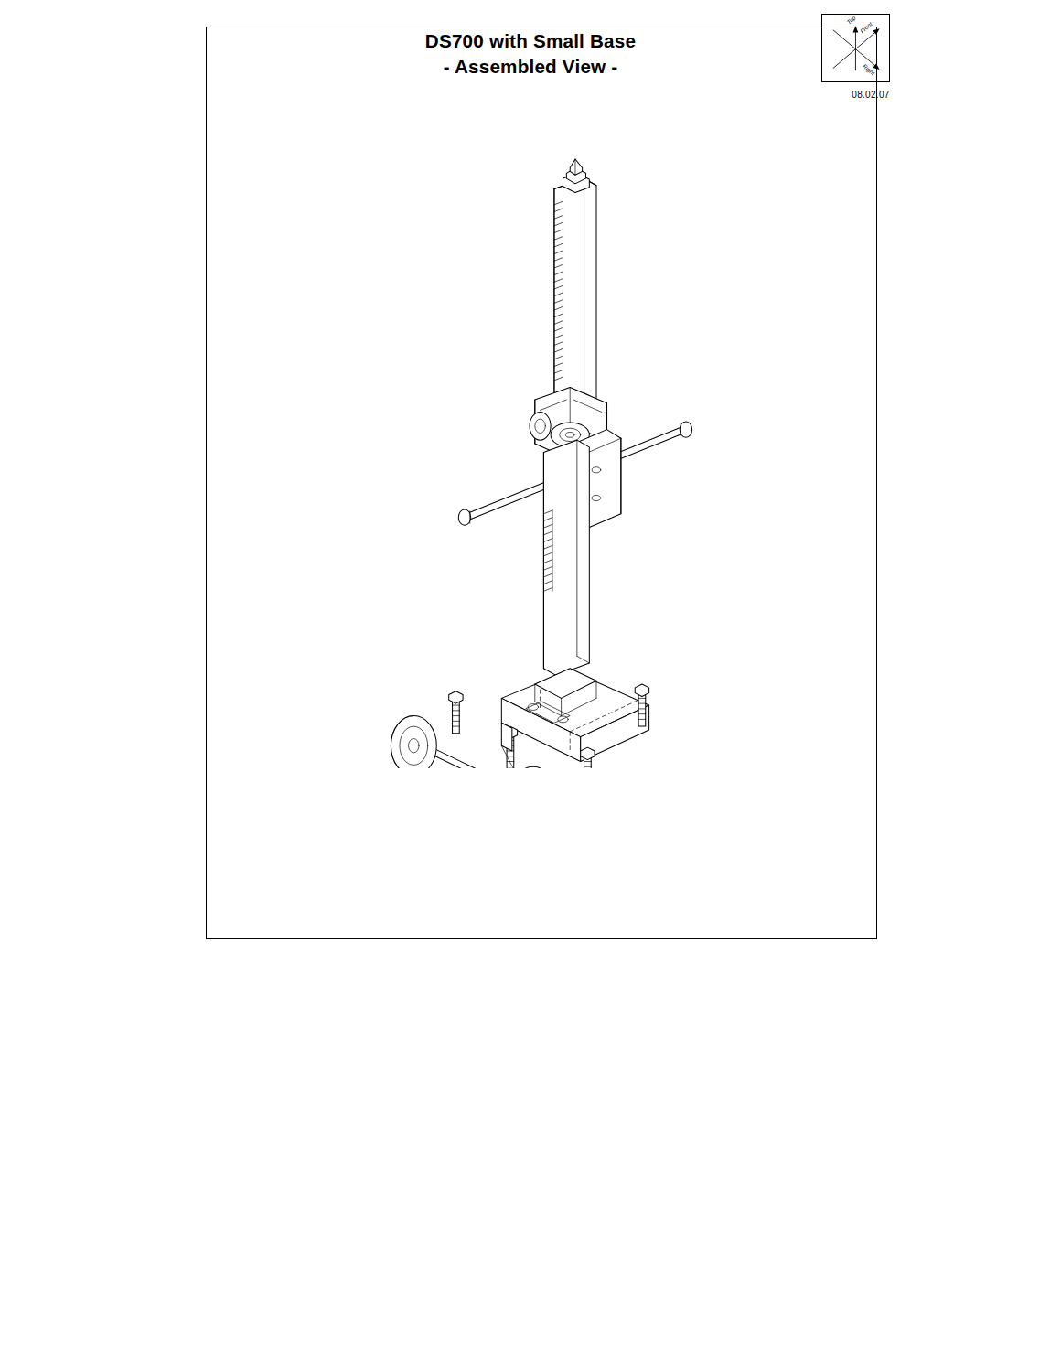DS700 with Small Base
- Assembled View -
Orientation indicator Top Front Right
08.02.07
DS700 with Small Base — assembled isometric view